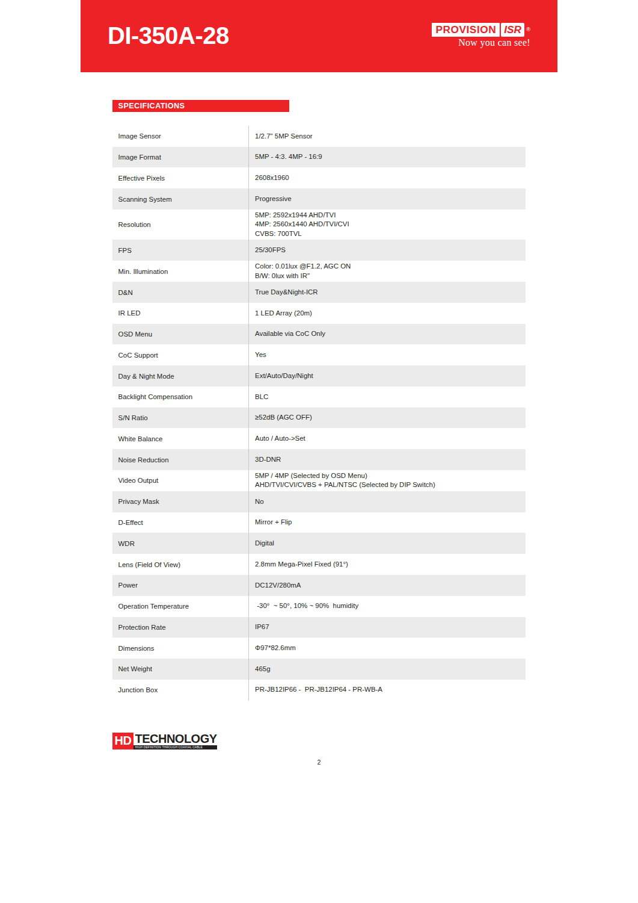DI-350A-28
PROVISION ISR®
Now you can see!
SPECIFICATIONS
| Image Sensor | 1/2.7" 5MP Sensor |
| Image Format | 5MP - 4:3. 4MP - 16:9 |
| Effective Pixels | 2608x1960 |
| Scanning System | Progressive |
| Resolution | 5MP: 2592x1944 AHD/TVI 4MP: 2560x1440 AHD/TVI/CVI CVBS: 700TVL |
| FPS | 25/30FPS |
| Min. Illumination | Color: 0.01lux @F1.2, AGC ON B/W: 0lux with IR" |
| D&N | True Day&Night-ICR |
| IR LED | 1 LED Array (20m) |
| OSD Menu | Available via CoC Only |
| CoC Support | Yes |
| Day & Night Mode | Ext/Auto/Day/Night |
| Backlight Compensation | BLC |
| S/N Ratio | ≥52dB (AGC OFF) |
| White Balance | Auto / Auto->Set |
| Noise Reduction | 3D-DNR |
| Video Output | 5MP / 4MP (Selected by OSD Menu) AHD/TVI/CVI/CVBS + PAL/NTSC (Selected by DIP Switch) |
| Privacy Mask | No |
| D-Effect | Mirror + Flip |
| WDR | Digital |
| Lens (Field Of View) | 2.8mm Mega-Pixel Fixed (91°) |
| Power | DC12V/280mA |
| Operation Temperature | -30° ~ 50°, 10% ~ 90% humidity |
| Protection Rate | IP67 |
| Dimensions | Φ97*82.6mm |
| Net Weight | 465g |
| Junction Box | PR-JB12IP66 - PR-JB12IP64 - PR-WB-A |
HD TECHNOLOGY HIGH DEFINITION THROUGH COAXIAL CABLE
2